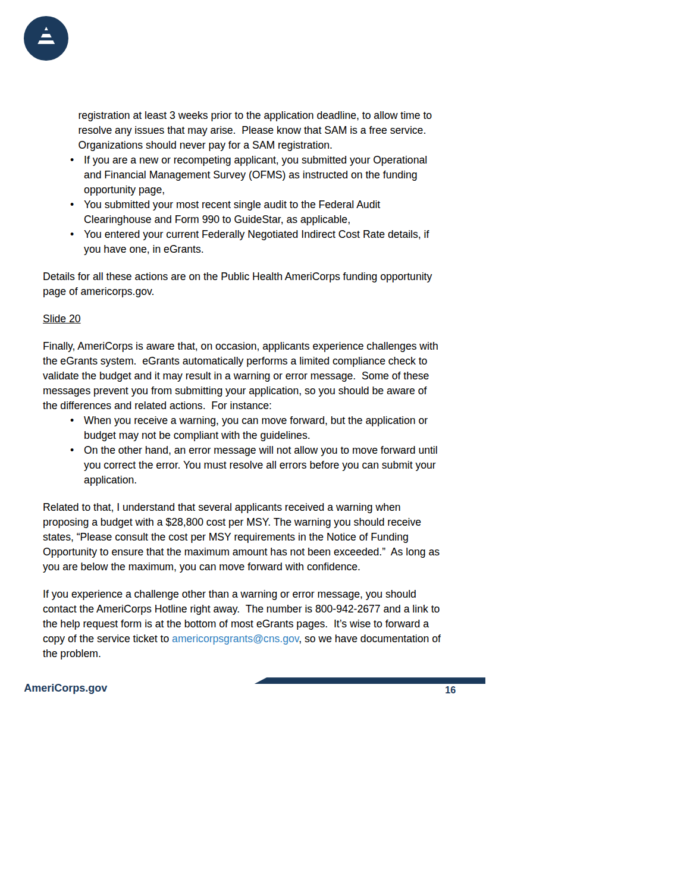registration at least 3 weeks prior to the application deadline, to allow time to resolve any issues that may arise. Please know that SAM is a free service. Organizations should never pay for a SAM registration.
If you are a new or recompeting applicant, you submitted your Operational and Financial Management Survey (OFMS) as instructed on the funding opportunity page,
You submitted your most recent single audit to the Federal Audit Clearinghouse and Form 990 to GuideStar, as applicable,
You entered your current Federally Negotiated Indirect Cost Rate details, if you have one, in eGrants.
Details for all these actions are on the Public Health AmeriCorps funding opportunity page of americorps.gov.
Slide 20
Finally, AmeriCorps is aware that, on occasion, applicants experience challenges with the eGrants system. eGrants automatically performs a limited compliance check to validate the budget and it may result in a warning or error message. Some of these messages prevent you from submitting your application, so you should be aware of the differences and related actions. For instance:
When you receive a warning, you can move forward, but the application or budget may not be compliant with the guidelines.
On the other hand, an error message will not allow you to move forward until you correct the error. You must resolve all errors before you can submit your application.
Related to that, I understand that several applicants received a warning when proposing a budget with a $28,800 cost per MSY. The warning you should receive states, “Please consult the cost per MSY requirements in the Notice of Funding Opportunity to ensure that the maximum amount has not been exceeded.” As long as you are below the maximum, you can move forward with confidence.
If you experience a challenge other than a warning or error message, you should contact the AmeriCorps Hotline right away. The number is 800-942-2677 and a link to the help request form is at the bottom of most eGrants pages. It’s wise to forward a copy of the service ticket to americorpsgrants@cns.gov, so we have documentation of the problem.
AmeriCorps.gov
16